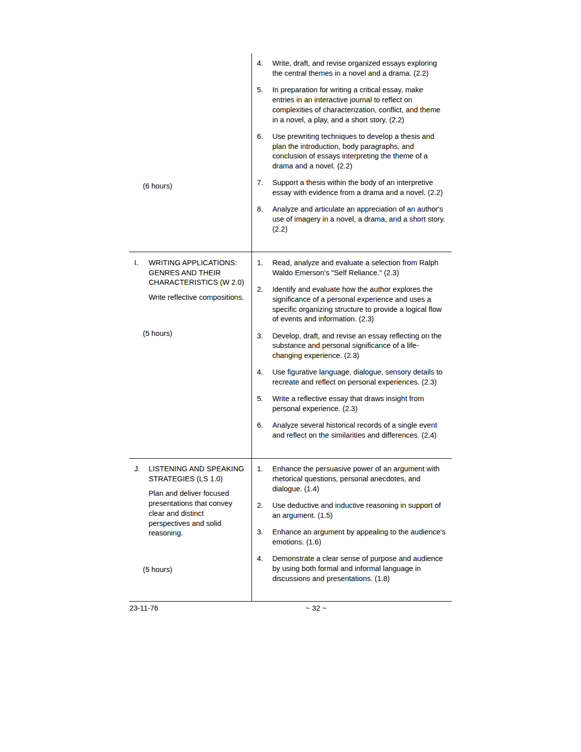| (6 hours) | 4. Write, draft, and revise organized essays exploring the central themes in a novel and a drama. (2.2) 5. In preparation for writing a critical essay, make entries in an interactive journal to reflect on complexities of characterization, conflict, and theme in a novel, a play, and a short story. (2.2) 6. Use prewriting techniques to develop a thesis and plan the introduction, body paragraphs, and conclusion of essays interpreting the theme of a drama and a novel. (2.2) 7. Support a thesis within the body of an interpretive essay with evidence from a drama and a novel. (2.2) 8. Analyze and articulate an appreciation of an author's use of imagery in a novel, a drama, and a short story. (2.2) |
| I. Writing Applications: Genres and Their Characteristics (W 2.0) Write reflective compositions. (5 hours) | 1. Read, analyze and evaluate a selection from Ralph Waldo Emerson's "Self Reliance." (2.3) 2. Identify and evaluate how the author explores the significance of a personal experience and uses a specific organizing structure to provide a logical flow of events and information. (2.3) 3. Develop, draft, and revise an essay reflecting on the substance and personal significance of a life-changing experience. (2.3) 4. Use figurative language, dialogue, sensory details to recreate and reflect on personal experiences. (2.3) 5. Write a reflective essay that draws insight from personal experience. (2.3) 6. Analyze several historical records of a single event and reflect on the similarities and differences. (2.4) |
| J. Listening and Speaking Strategies (LS 1.0) Plan and deliver focused presentations that convey clear and distinct perspectives and solid reasoning. (5 hours) | 1. Enhance the persuasive power of an argument with rhetorical questions, personal anecdotes, and dialogue. (1.4) 2. Use deductive and inductive reasoning in support of an argument. (1.5) 3. Enhance an argument by appealing to the audience's emotions. (1.6) 4. Demonstrate a clear sense of purpose and audience by using both formal and informal language in discussions and presentations. (1.8) |
23-11-76 ~ 32 ~